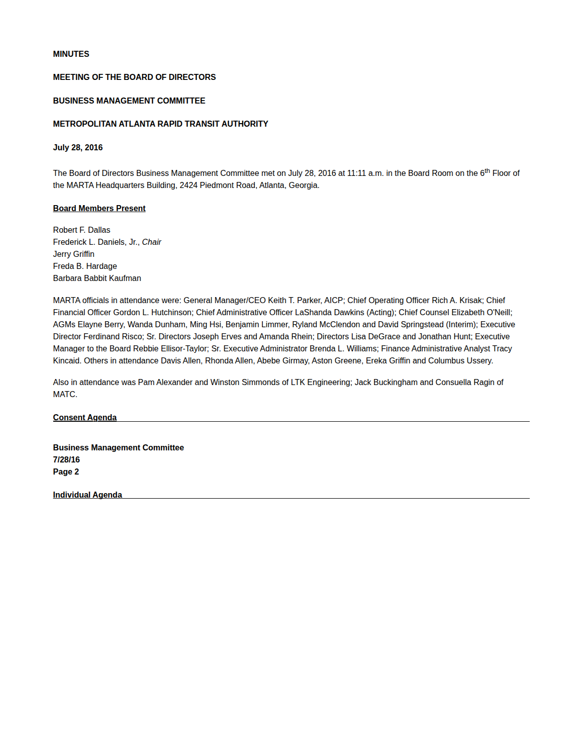MINUTES
MEETING OF THE BOARD OF DIRECTORS
BUSINESS MANAGEMENT COMMITTEE
METROPOLITAN ATLANTA RAPID TRANSIT AUTHORITY
July 28, 2016
The Board of Directors Business Management Committee met on July 28, 2016 at 11:11 a.m. in the Board Room on the 6th Floor of the MARTA Headquarters Building, 2424 Piedmont Road, Atlanta, Georgia.
Board Members Present
Robert F. Dallas
Frederick L. Daniels, Jr., Chair
Jerry Griffin
Freda B. Hardage
Barbara Babbit Kaufman
MARTA officials in attendance were: General Manager/CEO Keith T. Parker, AICP; Chief Operating Officer Rich A. Krisak; Chief Financial Officer Gordon L. Hutchinson; Chief Administrative Officer LaShanda Dawkins (Acting); Chief Counsel Elizabeth O'Neill; AGMs Elayne Berry, Wanda Dunham, Ming Hsi, Benjamin Limmer, Ryland McClendon and David Springstead (Interim); Executive Director Ferdinand Risco; Sr. Directors Joseph Erves and Amanda Rhein; Directors Lisa DeGrace and Jonathan Hunt; Executive Manager to the Board Rebbie Ellisor-Taylor; Sr. Executive Administrator Brenda L. Williams; Finance Administrative Analyst Tracy Kincaid. Others in attendance Davis Allen, Rhonda Allen, Abebe Girmay, Aston Greene, Ereka Griffin and Columbus Ussery.
Also in attendance was Pam Alexander and Winston Simmonds of LTK Engineering; Jack Buckingham and Consuella Ragin of MATC.
Consent Agenda
Business Management Committee
7/28/16
Page 2
Individual Agenda